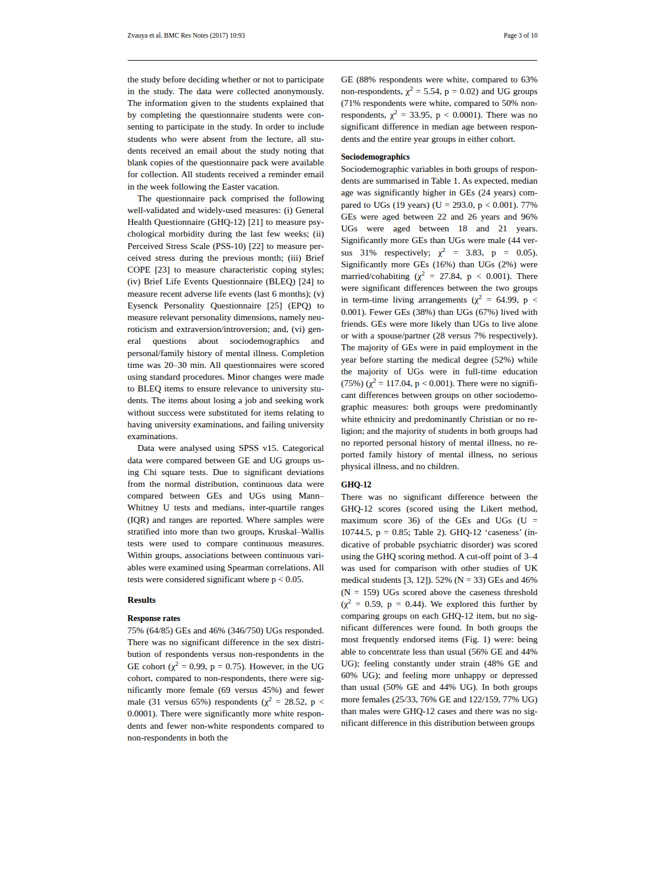Zvauya et al. BMC Res Notes (2017) 10:93
Page 3 of 10
the study before deciding whether or not to participate in the study. The data were collected anonymously. The information given to the students explained that by completing the questionnaire students were consenting to participate in the study. In order to include students who were absent from the lecture, all students received an email about the study noting that blank copies of the questionnaire pack were available for collection. All students received a reminder email in the week following the Easter vacation.
The questionnaire pack comprised the following well-validated and widely-used measures: (i) General Health Questionnaire (GHQ-12) [21] to measure psychological morbidity during the last few weeks; (ii) Perceived Stress Scale (PSS-10) [22] to measure perceived stress during the previous month; (iii) Brief COPE [23] to measure characteristic coping styles; (iv) Brief Life Events Questionnaire (BLEQ) [24] to measure recent adverse life events (last 6 months); (v) Eysenck Personality Questionnaire [25] (EPQ) to measure relevant personality dimensions, namely neuroticism and extraversion/introversion; and, (vi) general questions about sociodemographics and personal/family history of mental illness. Completion time was 20–30 min. All questionnaires were scored using standard procedures. Minor changes were made to BLEQ items to ensure relevance to university students. The items about losing a job and seeking work without success were substituted for items relating to having university examinations, and failing university examinations.
Data were analysed using SPSS v15. Categorical data were compared between GE and UG groups using Chi square tests. Due to significant deviations from the normal distribution, continuous data were compared between GEs and UGs using Mann–Whitney U tests and medians, inter-quartile ranges (IQR) and ranges are reported. Where samples were stratified into more than two groups, Kruskal–Wallis tests were used to compare continuous measures. Within groups, associations between continuous variables were examined using Spearman correlations. All tests were considered significant where p < 0.05.
Results
Response rates
75% (64/85) GEs and 46% (346/750) UGs responded. There was no significant difference in the sex distribution of respondents versus non-respondents in the GE cohort (χ2 = 0.99, p = 0.75). However, in the UG cohort, compared to non-respondents, there were significantly more female (69 versus 45%) and fewer male (31 versus 65%) respondents (χ2 = 28.52, p < 0.0001). There were significantly more white respondents and fewer non-white respondents compared to non-respondents in both the
GE (88% respondents were white, compared to 63% non-respondents, χ2 = 5.54, p = 0.02) and UG groups (71% respondents were white, compared to 50% non-respondents, χ2 = 33.95, p < 0.0001). There was no significant difference in median age between respondents and the entire year groups in either cohort.
Sociodemographics
Sociodemographic variables in both groups of respondents are summarised in Table 1. As expected, median age was significantly higher in GEs (24 years) compared to UGs (19 years) (U = 293.0, p < 0.001). 77% GEs were aged between 22 and 26 years and 96% UGs were aged between 18 and 21 years. Significantly more GEs than UGs were male (44 versus 31% respectively; χ2 = 3.83, p = 0.05). Significantly more GEs (16%) than UGs (2%) were married/cohabiting (χ2 = 27.84, p < 0.001). There were significant differences between the two groups in term-time living arrangements (χ2 = 64.99, p < 0.001). Fewer GEs (38%) than UGs (67%) lived with friends. GEs were more likely than UGs to live alone or with a spouse/partner (28 versus 7% respectively). The majority of GEs were in paid employment in the year before starting the medical degree (52%) while the majority of UGs were in full-time education (75%) (χ2 = 117.04, p < 0.001). There were no significant differences between groups on other sociodemographic measures: both groups were predominantly white ethnicity and predominantly Christian or no religion; and the majority of students in both groups had no reported personal history of mental illness, no reported family history of mental illness, no serious physical illness, and no children.
GHQ-12
There was no significant difference between the GHQ-12 scores (scored using the Likert method, maximum score 36) of the GEs and UGs (U = 10744.5, p = 0.85; Table 2). GHQ-12 ‘caseness’ (indicative of probable psychiatric disorder) was scored using the GHQ scoring method. A cut-off point of 3–4 was used for comparison with other studies of UK medical students [3, 12]). 52% (N = 33) GEs and 46% (N = 159) UGs scored above the caseness threshold (χ2 = 0.59, p = 0.44). We explored this further by comparing groups on each GHQ-12 item, but no significant differences were found. In both groups the most frequently endorsed items (Fig. 1) were: being able to concentrate less than usual (56% GE and 44% UG); feeling constantly under strain (48% GE and 60% UG); and feeling more unhappy or depressed than usual (50% GE and 44% UG). In both groups more females (25/33, 76% GE and 122/159, 77% UG) than males were GHQ-12 cases and there was no significant difference in this distribution between groups